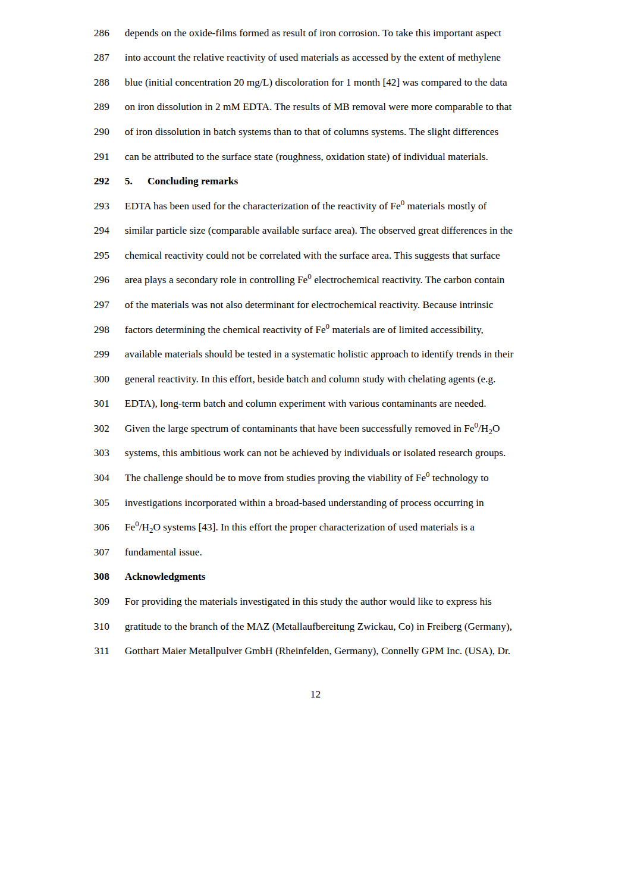depends on the oxide-films formed as result of iron corrosion. To take this important aspect
into account the relative reactivity of used materials as accessed by the extent of methylene
blue (initial concentration 20 mg/L) discoloration for 1 month [42] was compared to the data
on iron dissolution in 2 mM EDTA. The results of MB removal were more comparable to that
of iron dissolution in batch systems than to that of columns systems. The slight differences
can be attributed to the surface state (roughness, oxidation state) of individual materials.
5. Concluding remarks
EDTA has been used for the characterization of the reactivity of Fe0 materials mostly of
similar particle size (comparable available surface area). The observed great differences in the
chemical reactivity could not be correlated with the surface area. This suggests that surface
area plays a secondary role in controlling Fe0 electrochemical reactivity. The carbon contain
of the materials was not also determinant for electrochemical reactivity. Because intrinsic
factors determining the chemical reactivity of Fe0 materials are of limited accessibility,
available materials should be tested in a systematic holistic approach to identify trends in their
general reactivity. In this effort, beside batch and column study with chelating agents (e.g.
EDTA), long-term batch and column experiment with various contaminants are needed.
Given the large spectrum of contaminants that have been successfully removed in Fe0/H2O
systems, this ambitious work can not be achieved by individuals or isolated research groups.
The challenge should be to move from studies proving the viability of Fe0 technology to
investigations incorporated within a broad-based understanding of process occurring in
Fe0/H2O systems [43]. In this effort the proper characterization of used materials is a
fundamental issue.
Acknowledgments
For providing the materials investigated in this study the author would like to express his
gratitude to the branch of the MAZ (Metallaufbereitung Zwickau, Co) in Freiberg (Germany),
Gotthart Maier Metallpulver GmbH (Rheinfelden, Germany), Connelly GPM Inc. (USA), Dr.
12